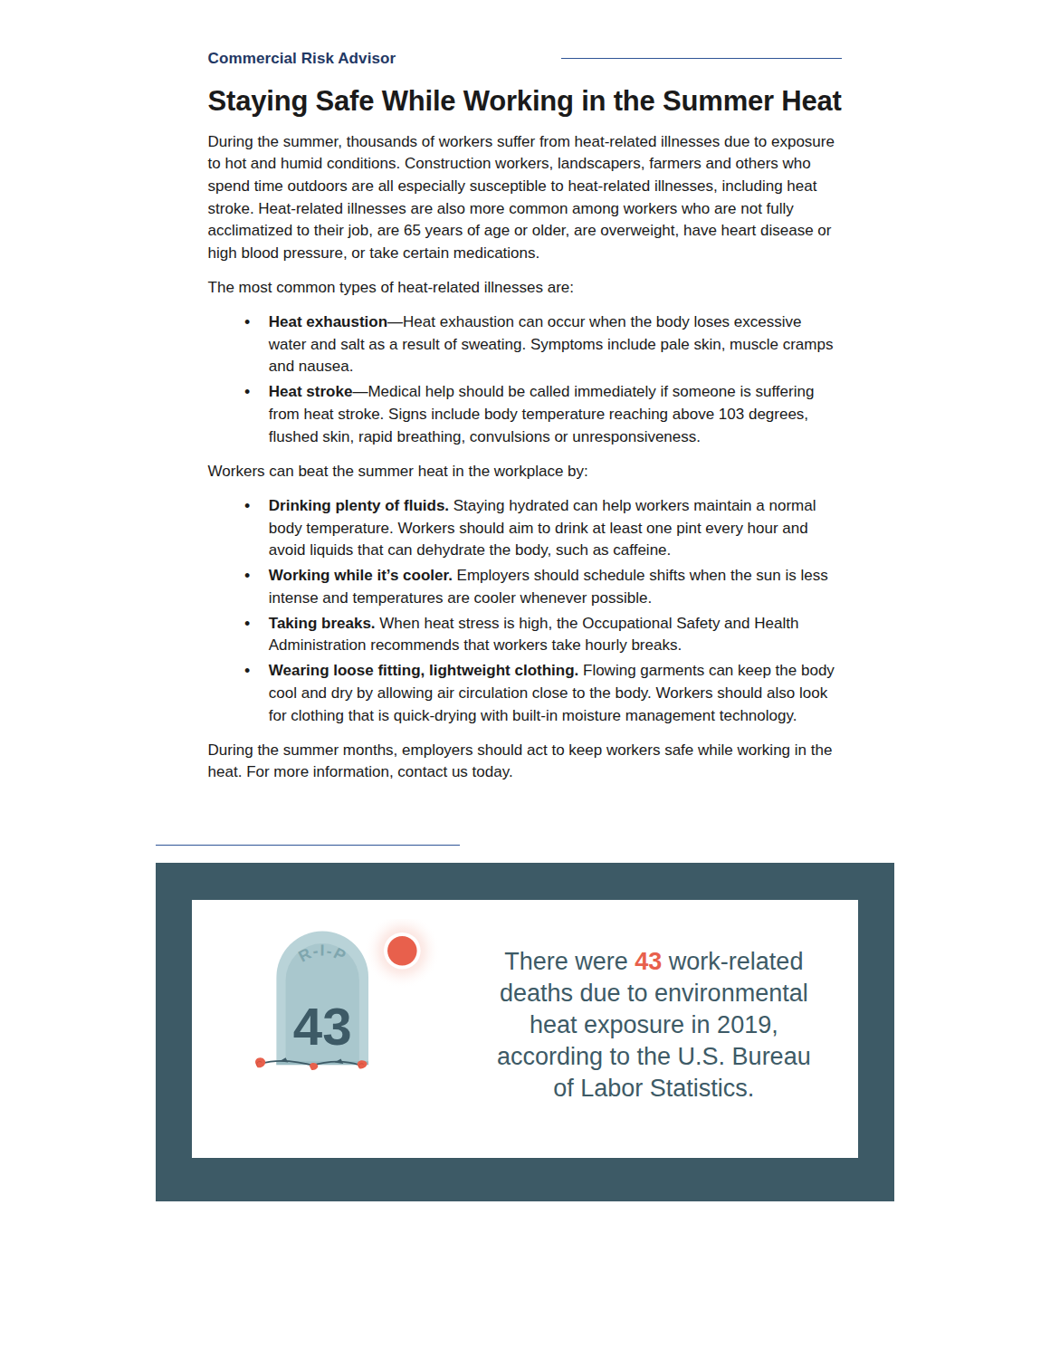Commercial Risk Advisor
Staying Safe While Working in the Summer Heat
During the summer, thousands of workers suffer from heat-related illnesses due to exposure to hot and humid conditions. Construction workers, landscapers, farmers and others who spend time outdoors are all especially susceptible to heat-related illnesses, including heat stroke. Heat-related illnesses are also more common among workers who are not fully acclimatized to their job, are 65 years of age or older, are overweight, have heart disease or high blood pressure, or take certain medications.
The most common types of heat-related illnesses are:
Heat exhaustion—Heat exhaustion can occur when the body loses excessive water and salt as a result of sweating. Symptoms include pale skin, muscle cramps and nausea.
Heat stroke—Medical help should be called immediately if someone is suffering from heat stroke. Signs include body temperature reaching above 103 degrees, flushed skin, rapid breathing, convulsions or unresponsiveness.
Workers can beat the summer heat in the workplace by:
Drinking plenty of fluids. Staying hydrated can help workers maintain a normal body temperature. Workers should aim to drink at least one pint every hour and avoid liquids that can dehydrate the body, such as caffeine.
Working while it’s cooler. Employers should schedule shifts when the sun is less intense and temperatures are cooler whenever possible.
Taking breaks. When heat stress is high, the Occupational Safety and Health Administration recommends that workers take hourly breaks.
Wearing loose fitting, lightweight clothing. Flowing garments can keep the body cool and dry by allowing air circulation close to the body. Workers should also look for clothing that is quick-drying with built-in moisture management technology.
During the summer months, employers should act to keep workers safe while working in the heat. For more information, contact us today.
R-I-P 43
There were 43 work-related deaths due to environmental heat exposure in 2019, according to the U.S. Bureau of Labor Statistics.